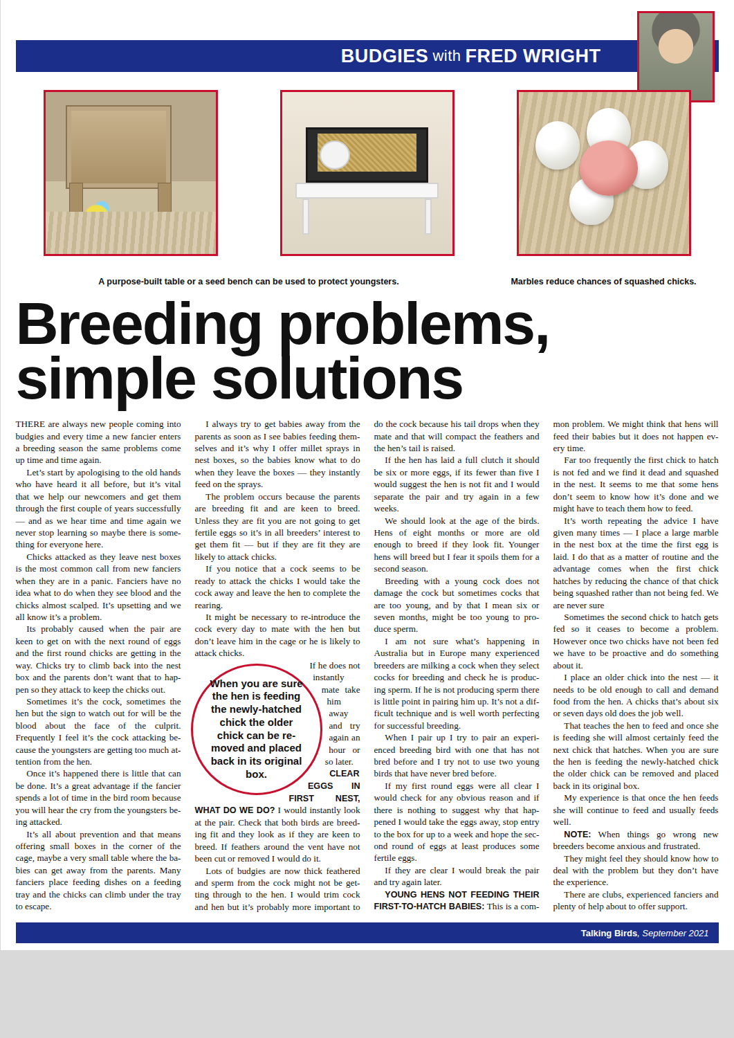BUDGIES with FRED WRIGHT
A purpose-built table or a seed bench can be used to protect youngsters.
Marbles reduce chances of squashed chicks.
Breeding problems,
simple solutions
THERE are always new people coming into budgies and every time a new fancier enters a breeding season the same problems come up time and time again.
Let’s start by apologising to the old hands who have heard it all before, but it’s vital that we help our newcomers and get them through the first couple of years successfully — and as we hear time and time again we never stop learning so maybe there is something for everyone here.
Chicks attacked as they leave nest boxes is the most common call from new fanciers when they are in a panic. Fanciers have no idea what to do when they see blood and the chicks almost scalped. It’s upsetting and we all know it’s a problem.
Its probably caused when the pair are keen to get on with the next round of eggs and the first round chicks are getting in the way. Chicks try to climb back into the nest box and the parents don’t want that to happen so they attack to keep the chicks out.
Sometimes it’s the cock, sometimes the hen but the sign to watch out for will be the blood about the face of the culprit. Frequently I feel it’s the cock attacking because the youngsters are getting too much attention from the hen.
Once it’s happened there is little that can be done. It’s a great advantage if the fancier spends a lot of time in the bird room because you will hear the cry from the youngsters being attacked.
It’s all about prevention and that means offering small boxes in the corner of the cage, maybe a very small table where the babies can get away from the parents. Many fanciers place feeding dishes on a feeding tray and the chicks can climb under the tray to escape.
I always try to get babies away from the parents as soon as I see babies feeding themselves and it’s why I offer millet sprays in nest boxes, so the babies know what to do when they leave the boxes — they instantly feed on the sprays.
The problem occurs because the parents are breeding fit and are keen to breed. Unless they are fit you are not going to get fertile eggs so it’s in all breeders’ interest to get them fit — but if they are fit they are likely to attack chicks.
If you notice that a cock seems to be ready to attack the chicks I would take the cock away and leave the hen to complete the rearing.
It might be necessary to re-introduce the cock every day to mate with the hen but don’t leave him in the cage or he is likely to attack chicks.
When you are sure the hen is feeding the newly-hatched chick the older chick can be removed and placed back in its original box.
If he does not instantly mate take him away and try again an hour or so later.
CLEAR EGGS IN FIRST NEST, WHAT DO WE DO? I would instantly look at the pair. Check that both birds are breeding fit and they look as if they are keen to breed. If feathers around the vent have not been cut or removed I would do it.
Lots of budgies are now thick feathered and sperm from the cock might not be getting through to the hen. I would trim cock and hen but it’s probably more important to do the cock because his tail drops when they mate and that will compact the feathers and the hen’s tail is raised.
If the hen has laid a full clutch it should be six or more eggs, if its fewer than five I would suggest the hen is not fit and I would separate the pair and try again in a few weeks.
We should look at the age of the birds. Hens of eight months or more are old enough to breed if they look fit. Younger hens will breed but I fear it spoils them for a second season.
Breeding with a young cock does not damage the cock but sometimes cocks that are too young, and by that I mean six or seven months, might be too young to produce sperm.
I am not sure what’s happening in Australia but in Europe many experienced breeders are milking a cock when they select cocks for breeding and check he is producing sperm. If he is not producing sperm there is little point in pairing him up. It’s not a difficult technique and is well worth perfecting for successful breeding.
When I pair up I try to pair an experienced breeding bird with one that has not bred before and I try not to use two young birds that have never bred before.
If my first round eggs were all clear I would check for any obvious reason and if there is nothing to suggest why that happened I would take the eggs away, stop entry to the box for up to a week and hope the second round of eggs at least produces some fertile eggs.
If they are clear I would break the pair and try again later.
YOUNG HENS NOT FEEDING THEIR FIRST-TO-HATCH BABIES: This is a common problem. We might think that hens will feed their babies but it does not happen every time.
Far too frequently the first chick to hatch is not fed and we find it dead and squashed in the nest. It seems to me that some hens don’t seem to know how it’s done and we might have to teach them how to feed.
It’s worth repeating the advice I have given many times — I place a large marble in the nest box at the time the first egg is laid. I do that as a matter of routine and the advantage comes when the first chick hatches by reducing the chance of that chick being squashed rather than not being fed. We are never sure
Sometimes the second chick to hatch gets fed so it ceases to become a problem. However once two chicks have not been fed we have to be proactive and do something about it.
I place an older chick into the nest — it needs to be old enough to call and demand food from the hen. A chicks that’s about six or seven days old does the job well.
That teaches the hen to feed and once she is feeding she will almost certainly feed the next chick that hatches. When you are sure the hen is feeding the newly-hatched chick the older chick can be removed and placed back in its original box.
My experience is that once the hen feeds she will continue to feed and usually feeds well.
NOTE: When things go wrong new breeders become anxious and frustrated.
They might feel they should know how to deal with the problem but they don’t have the experience.
There are clubs, experienced fanciers and plenty of help about to offer support.
Talking Birds, September 2021